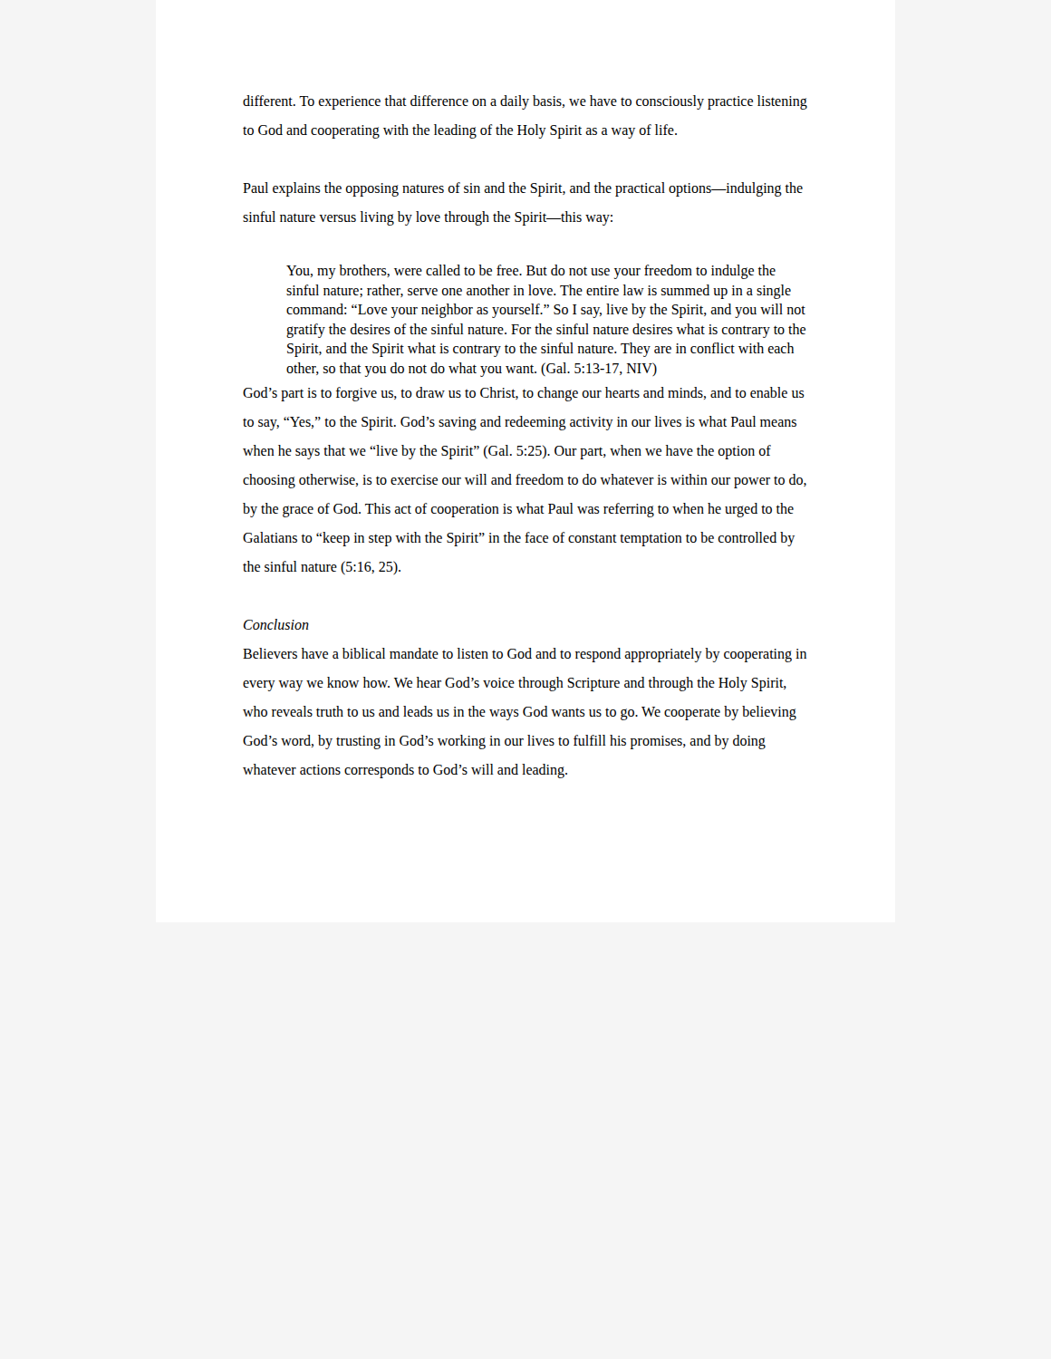different. To experience that difference on a daily basis, we have to consciously practice listening to God and cooperating with the leading of the Holy Spirit as a way of life.
Paul explains the opposing natures of sin and the Spirit, and the practical options—indulging the sinful nature versus living by love through the Spirit—this way:
You, my brothers, were called to be free. But do not use your freedom to indulge the sinful nature; rather, serve one another in love. The entire law is summed up in a single command: “Love your neighbor as yourself.” So I say, live by the Spirit, and you will not gratify the desires of the sinful nature. For the sinful nature desires what is contrary to the Spirit, and the Spirit what is contrary to the sinful nature. They are in conflict with each other, so that you do not do what you want. (Gal. 5:13-17, NIV)
God’s part is to forgive us, to draw us to Christ, to change our hearts and minds, and to enable us to say, “Yes,” to the Spirit. God’s saving and redeeming activity in our lives is what Paul means when he says that we “live by the Spirit” (Gal. 5:25). Our part, when we have the option of choosing otherwise, is to exercise our will and freedom to do whatever is within our power to do, by the grace of God. This act of cooperation is what Paul was referring to when he urged to the Galatians to “keep in step with the Spirit” in the face of constant temptation to be controlled by the sinful nature (5:16, 25).
Conclusion
Believers have a biblical mandate to listen to God and to respond appropriately by cooperating in every way we know how. We hear God’s voice through Scripture and through the Holy Spirit, who reveals truth to us and leads us in the ways God wants us to go. We cooperate by believing God’s word, by trusting in God’s working in our lives to fulfill his promises, and by doing whatever actions corresponds to God’s will and leading.